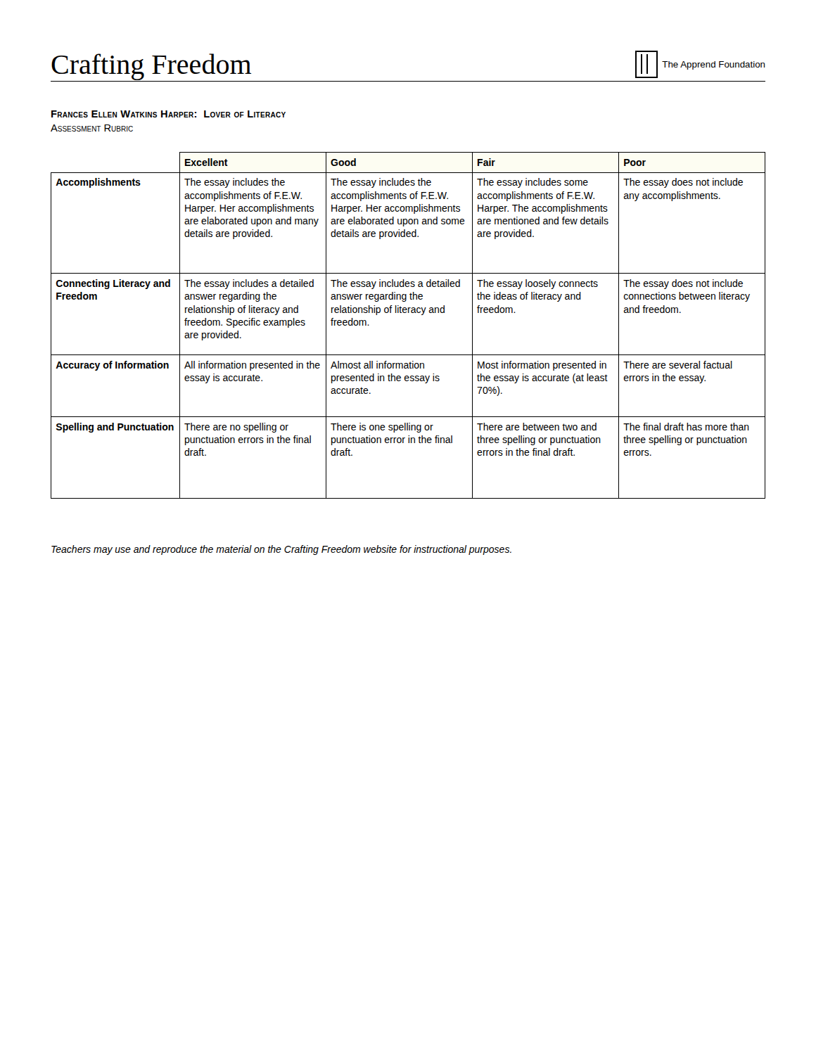Crafting Freedom
The Apprend Foundation
Frances Ellen Watkins Harper: Lover of Literacy
Assessment Rubric
| | Excellent | Good | Fair | Poor |
| --- | --- | --- | --- | --- |
| Accomplishments | The essay includes the accomplishments of F.E.W. Harper. Her accomplishments are elaborated upon and many details are provided. | The essay includes the accomplishments of F.E.W. Harper. Her accomplishments are elaborated upon and some details are provided. | The essay includes some accomplishments of F.E.W. Harper. The accomplishments are mentioned and few details are provided. | The essay does not include any accomplishments. |
| Connecting Literacy and Freedom | The essay includes a detailed answer regarding the relationship of literacy and freedom. Specific examples are provided. | The essay includes a detailed answer regarding the relationship of literacy and freedom. | The essay loosely connects the ideas of literacy and freedom. | The essay does not include connections between literacy and freedom. |
| Accuracy of Information | All information presented in the essay is accurate. | Almost all information presented in the essay is accurate. | Most information presented in the essay is accurate (at least 70%). | There are several factual errors in the essay. |
| Spelling and Punctuation | There are no spelling or punctuation errors in the final draft. | There is one spelling or punctuation error in the final draft. | There are between two and three spelling or punctuation errors in the final draft. | The final draft has more than three spelling or punctuation errors. |
Teachers may use and reproduce the material on the Crafting Freedom website for instructional purposes.